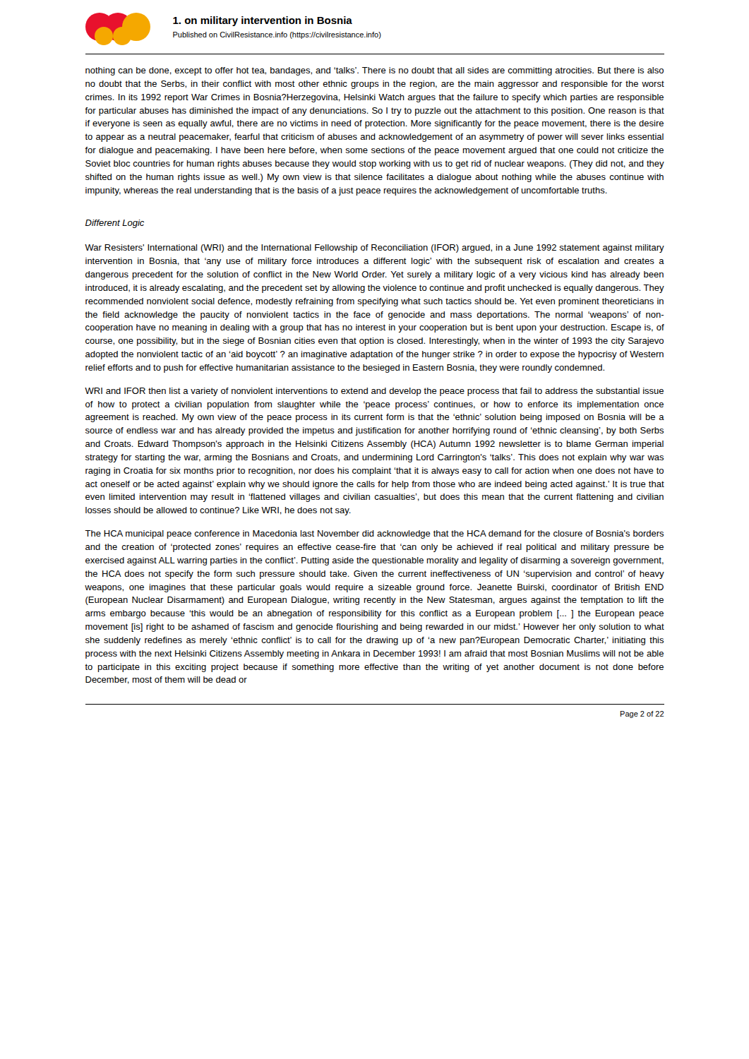1. on military intervention in Bosnia
Published on CivilResistance.info (https://civilresistance.info)
nothing can be done, except to offer hot tea, bandages, and ‘talks’. There is no doubt that all sides are committing atrocities. But there is also no doubt that the Serbs, in their conflict with most other ethnic groups in the region, are the main aggressor and responsible for the worst crimes. In its 1992 report War Crimes in Bosnia?Herzegovina, Helsinki Watch argues that the failure to specify which parties are responsible for particular abuses has diminished the impact of any denunciations. So I try to puzzle out the attachment to this position. One reason is that if everyone is seen as equally awful, there are no victims in need of protection. More significantly for the peace movement, there is the desire to appear as a neutral peacemaker, fearful that criticism of abuses and acknowledgement of an asymmetry of power will sever links essential for dialogue and peacemaking. I have been here before, when some sections of the peace movement argued that one could not criticize the Soviet bloc countries for human rights abuses because they would stop working with us to get rid of nuclear weapons. (They did not, and they shifted on the human rights issue as well.) My own view is that silence facilitates a dialogue about nothing while the abuses continue with impunity, whereas the real understanding that is the basis of a just peace requires the acknowledgement of uncomfortable truths.
Different Logic
War Resisters' International (WRI) and the International Fellowship of Reconciliation (IFOR) argued, in a June 1992 statement against military intervention in Bosnia, that ‘any use of military force introduces a different logic’ with the subsequent risk of escalation and creates a dangerous precedent for the solution of conflict in the New World Order. Yet surely a military logic of a very vicious kind has already been introduced, it is already escalating, and the precedent set by allowing the violence to continue and profit unchecked is equally dangerous. They recommended nonviolent social defence, modestly refraining from specifying what such tactics should be. Yet even prominent theoreticians in the field acknowledge the paucity of nonviolent tactics in the face of genocide and mass deportations. The normal ‘weapons’ of non-cooperation have no meaning in dealing with a group that has no interest in your cooperation but is bent upon your destruction. Escape is, of course, one possibility, but in the siege of Bosnian cities even that option is closed. Interestingly, when in the winter of 1993 the city Sarajevo adopted the nonviolent tactic of an ‘aid boycott’ ? an imaginative adaptation of the hunger strike ? in order to expose the hypocrisy of Western relief efforts and to push for effective humanitarian assistance to the besieged in Eastern Bosnia, they were roundly condemned.
WRI and IFOR then list a variety of nonviolent interventions to extend and develop the peace process that fail to address the substantial issue of how to protect a civilian population from slaughter while the ‘peace process’ continues, or how to enforce its implementation once agreement is reached. My own view of the peace process in its current form is that the ‘ethnic’ solution being imposed on Bosnia will be a source of endless war and has already provided the impetus and justification for another horrifying round of ‘ethnic cleansing’, by both Serbs and Croats. Edward Thompson's approach in the Helsinki Citizens Assembly (HCA) Autumn 1992 newsletter is to blame German imperial strategy for starting the war, arming the Bosnians and Croats, and undermining Lord Carrington's ‘talks’. This does not explain why war was raging in Croatia for six months prior to recognition, nor does his complaint ‘that it is always easy to call for action when one does not have to act oneself or be acted against’ explain why we should ignore the calls for help from those who are indeed being acted against.’ It is true that even limited intervention may result in ‘flattened villages and civilian casualties’, but does this mean that the current flattening and civilian losses should be allowed to continue? Like WRI, he does not say.
The HCA municipal peace conference in Macedonia last November did acknowledge that the HCA demand for the closure of Bosnia's borders and the creation of ‘protected zones’ requires an effective cease-fire that ‘can only be achieved if real political and military pressure be exercised against ALL warring parties in the conflict’. Putting aside the questionable morality and legality of disarming a sovereign government, the HCA does not specify the form such pressure should take. Given the current ineffectiveness of UN ‘supervision and control’ of heavy weapons, one imagines that these particular goals would require a sizeable ground force. Jeanette Buirski, coordinator of British END (European Nuclear Disarmament) and European Dialogue, writing recently in the New Statesman, argues against the temptation to lift the arms embargo because ‘this would be an abnegation of responsibility for this conflict as a European problem [... ] the European peace movement [is] right to be ashamed of fascism and genocide flourishing and being rewarded in our midst.’ However her only solution to what she suddenly redefines as merely ‘ethnic conflict’ is to call for the drawing up of ‘a new pan?European Democratic Charter,’ initiating this process with the next Helsinki Citizens Assembly meeting in Ankara in December 1993! I am afraid that most Bosnian Muslims will not be able to participate in this exciting project because if something more effective than the writing of yet another document is not done before December, most of them will be dead or
Page 2 of 22